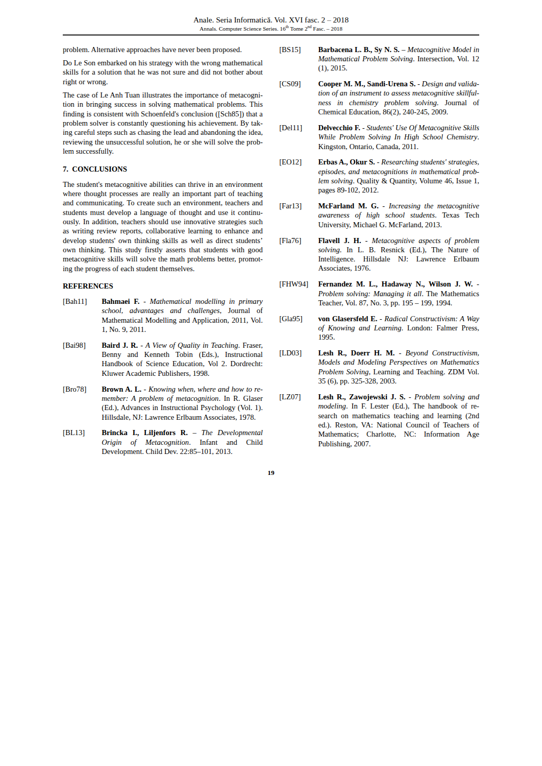Anale. Seria Informatică. Vol. XVI fasc. 2 – 2018
Annals. Computer Science Series. 16th Tome 2nd Fasc. – 2018
problem. Alternative approaches have never been proposed.
Do Le Son embarked on his strategy with the wrong mathematical skills for a solution that he was not sure and did not bother about right or wrong.
The case of Le Anh Tuan illustrates the importance of metacognition in bringing success in solving mathematical problems. This finding is consistent with Schoenfeld's conclusion ([Sch85]) that a problem solver is constantly questioning his achievement. By taking careful steps such as chasing the lead and abandoning the idea, reviewing the unsuccessful solution, he or she will solve the problem successfully.
7. CONCLUSIONS
The student's metacognitive abilities can thrive in an environment where thought processes are really an important part of teaching and communicating. To create such an environment, teachers and students must develop a language of thought and use it continuously. In addition, teachers should use innovative strategies such as writing review reports, collaborative learning to enhance and develop students' own thinking skills as well as direct students’ own thinking. This study firstly asserts that students with good metacognitive skills will solve the math problems better, promoting the progress of each student themselves.
REFERENCES
[Bah11]
Bahmaei F. - Mathematical modelling in primary school, advantages and challenges, Journal of Mathematical Modelling and Application, 2011, Vol. 1, No. 9, 2011.
[Bai98]
Baird J. R. - A View of Quality in Teaching. Fraser, Benny and Kenneth Tobin (Eds.), Instructional Handbook of Science Education, Vol 2. Dordrecht: Kluwer Academic Publishers, 1998.
[Bro78]
Brown A. L. - Knowing when, where and how to remember: A problem of metacognition. In R. Glaser (Ed.), Advances in Instructional Psychology (Vol. 1). Hillsdale, NJ: Lawrence Erlbaum Associates, 1978.
[BL13]
Brincka I., Liljenfors R. – The Developmental Origin of Metacognition. Infant and Child Development. Child Dev. 22:85–101, 2013.
[BS15]
Barbacena L. B., Sy N. S. – Metacognitive Model in Mathematical Problem Solving. Intersection, Vol. 12 (1), 2015.
[CS09]
Cooper M. M., Sandi-Urena S. - Design and validation of an instrument to assess metacognitive skillfulness in chemistry problem solving. Journal of Chemical Education, 86(2), 240-245, 2009.
[Del11]
Delvecchio F. - Students' Use Of Metacognitive Skills While Problem Solving In High School Chemistry. Kingston, Ontario, Canada, 2011.
[EO12]
Erbas A., Okur S. - Researching students' strategies, episodes, and metacognitions in mathematical problem solving. Quality & Quantity, Volume 46, Issue 1, pages 89-102, 2012.
[Far13]
McFarland M. G. - Increasing the metacognitive awareness of high school students. Texas Tech University, Michael G. McFarland, 2013.
[Fla76]
Flavell J. H. - Metacognitive aspects of problem solving. In L. B. Resnick (Ed.), The Nature of Intelligence. Hillsdale NJ: Lawrence Erlbaum Associates, 1976.
[FHW94]
Fernandez M. L., Hadaway N., Wilson J. W. - Problem solving: Managing it all. The Mathematics Teacher, Vol. 87, No. 3, pp. 195 – 199, 1994.
[Gla95]
von Glasersfeld E. - Radical Constructivism: A Way of Knowing and Learning. London: Falmer Press, 1995.
[LD03]
Lesh R., Doerr H. M. - Beyond Constructivism, Models and Modeling Perspectives on Mathematics Problem Solving, Learning and Teaching. ZDM Vol. 35 (6), pp. 325-328, 2003.
[LZ07]
Lesh R., Zawojewski J. S. - Problem solving and modeling. In F. Lester (Ed.), The handbook of research on mathematics teaching and learning (2nd ed.). Reston, VA: National Council of Teachers of Mathematics; Charlotte, NC: Information Age Publishing, 2007.
19